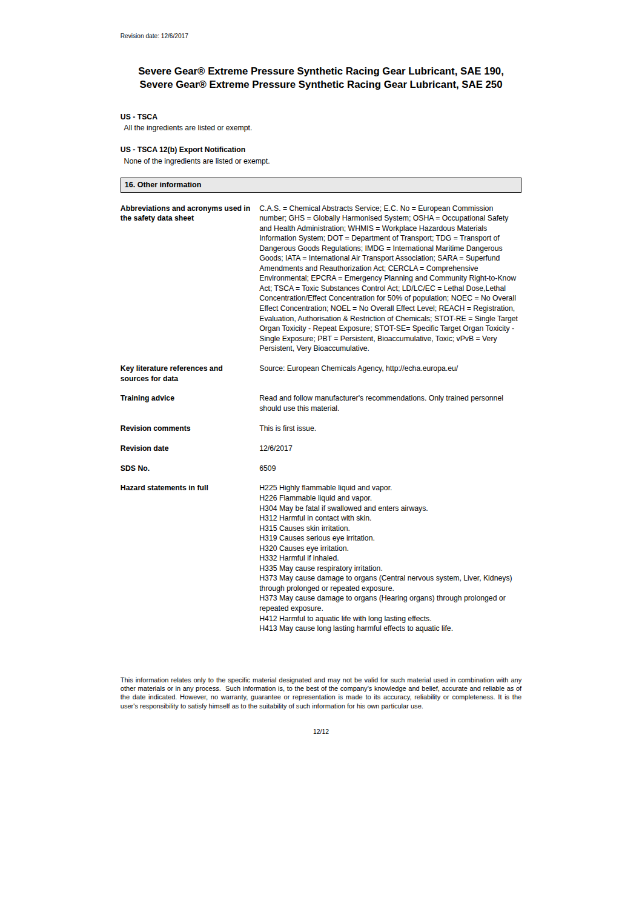Revision date: 12/6/2017
Severe Gear® Extreme Pressure Synthetic Racing Gear Lubricant, SAE 190, Severe Gear® Extreme Pressure Synthetic Racing Gear Lubricant, SAE 250
US - TSCA
All the ingredients are listed or exempt.
US - TSCA 12(b) Export Notification
None of the ingredients are listed or exempt.
16. Other information
| Abbreviations and acronyms used in the safety data sheet | C.A.S. = Chemical Abstracts Service; E.C. No = European Commission number; GHS = Globally Harmonised System; OSHA = Occupational Safety and Health Administration; WHMIS = Workplace Hazardous Materials Information System; DOT = Department of Transport; TDG = Transport of Dangerous Goods Regulations; IMDG = International Maritime Dangerous Goods; IATA = International Air Transport Association; SARA = Superfund Amendments and Reauthorization Act; CERCLA = Comprehensive Environmental; EPCRA = Emergency Planning and Community Right-to-Know Act; TSCA = Toxic Substances Control Act; LD/LC/EC = Lethal Dose,Lethal Concentration/Effect Concentration for 50% of population; NOEC = No Overall Effect Concentration; NOEL = No Overall Effect Level; REACH = Registration, Evaluation, Authorisation & Restriction of Chemicals; STOT-RE = Single Target Organ Toxicity - Repeat Exposure; STOT-SE= Specific Target Organ Toxicity - Single Exposure; PBT = Persistent, Bioaccumulative, Toxic; vPvB = Very Persistent, Very Bioaccumulative. |
| Key literature references and sources for data | Source: European Chemicals Agency, http://echa.europa.eu/ |
| Training advice | Read and follow manufacturer's recommendations. Only trained personnel should use this material. |
| Revision comments | This is first issue. |
| Revision date | 12/6/2017 |
| SDS No. | 6509 |
| Hazard statements in full | H225 Highly flammable liquid and vapor. H226 Flammable liquid and vapor. H304 May be fatal if swallowed and enters airways. H312 Harmful in contact with skin. H315 Causes skin irritation. H319 Causes serious eye irritation. H320 Causes eye irritation. H332 Harmful if inhaled. H335 May cause respiratory irritation. H373 May cause damage to organs (Central nervous system, Liver, Kidneys) through prolonged or repeated exposure. H373 May cause damage to organs (Hearing organs) through prolonged or repeated exposure. H412 Harmful to aquatic life with long lasting effects. H413 May cause long lasting harmful effects to aquatic life. |
This information relates only to the specific material designated and may not be valid for such material used in combination with any other materials or in any process. Such information is, to the best of the company's knowledge and belief, accurate and reliable as of the date indicated. However, no warranty, guarantee or representation is made to its accuracy, reliability or completeness. It is the user's responsibility to satisfy himself as to the suitability of such information for his own particular use.
12/12